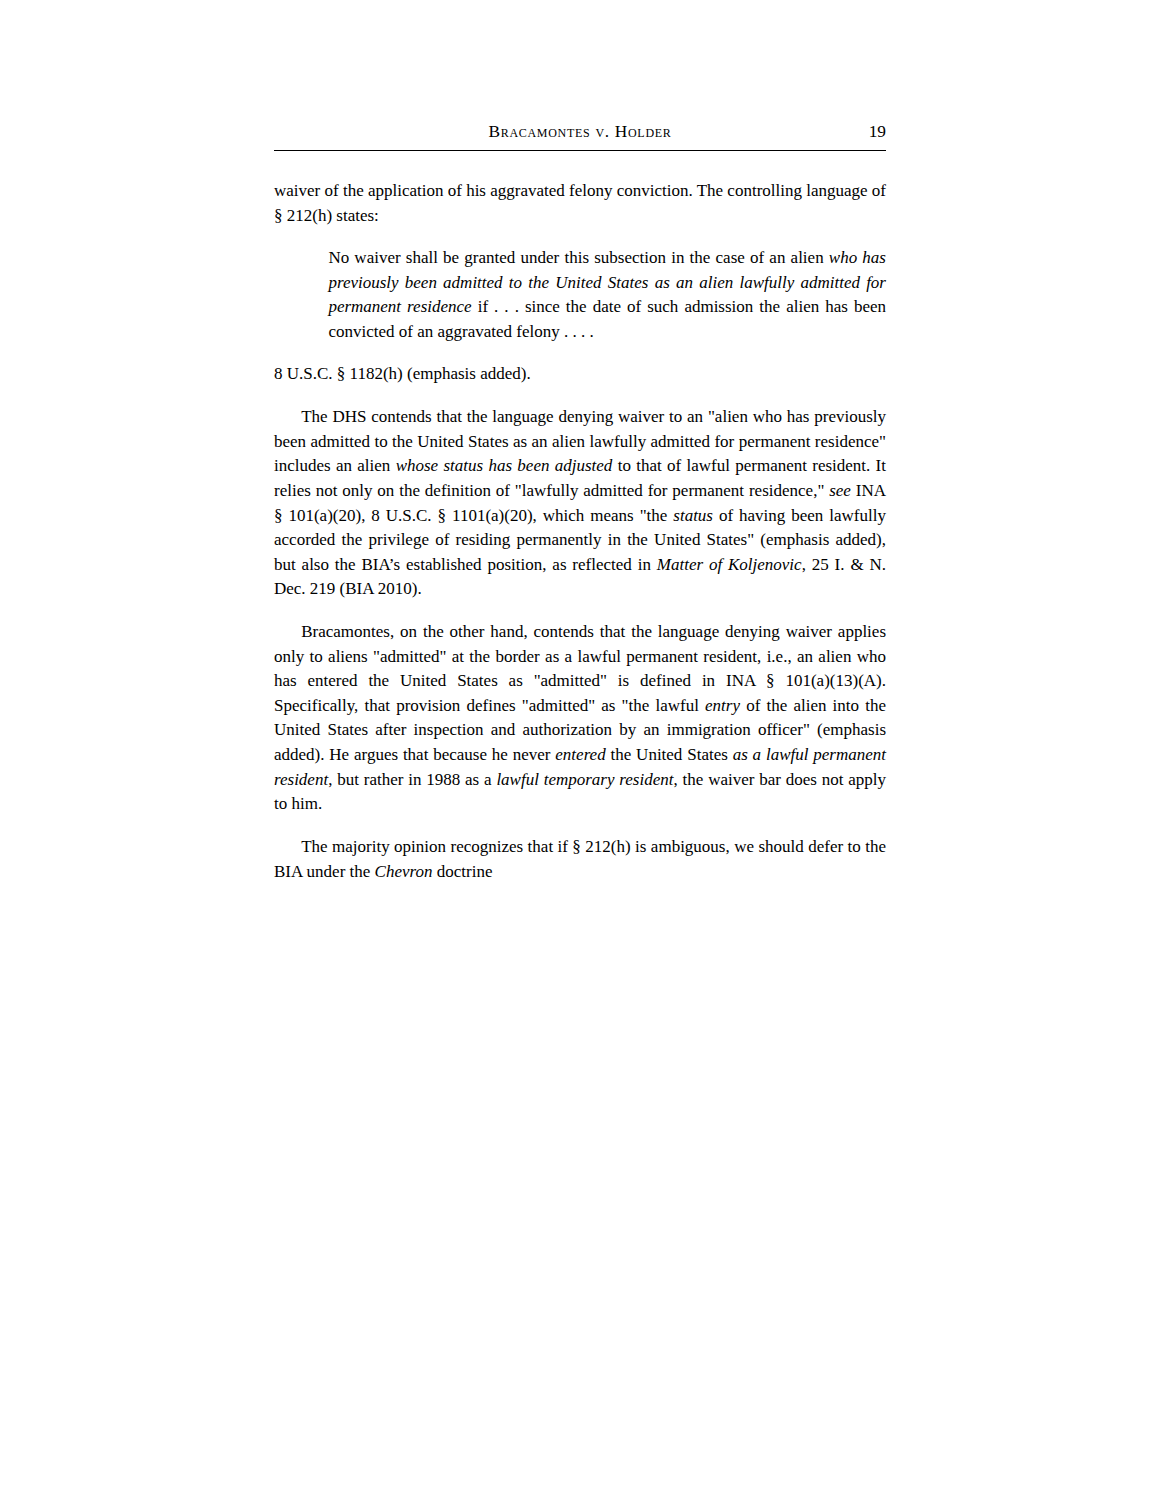Bracamontes v. Holder 19
waiver of the application of his aggravated felony conviction. The controlling language of § 212(h) states:
No waiver shall be granted under this subsection in the case of an alien who has previously been admitted to the United States as an alien lawfully admitted for permanent residence if . . . since the date of such admission the alien has been convicted of an aggravated felony . . . .
8 U.S.C. § 1182(h) (emphasis added).
The DHS contends that the language denying waiver to an "alien who has previously been admitted to the United States as an alien lawfully admitted for permanent residence" includes an alien whose status has been adjusted to that of lawful permanent resident. It relies not only on the definition of "lawfully admitted for permanent residence," see INA § 101(a)(20), 8 U.S.C. § 1101(a)(20), which means "the status of having been lawfully accorded the privilege of residing permanently in the United States" (emphasis added), but also the BIA’s established position, as reflected in Matter of Koljenovic, 25 I. & N. Dec. 219 (BIA 2010).
Bracamontes, on the other hand, contends that the language denying waiver applies only to aliens "admitted" at the border as a lawful permanent resident, i.e., an alien who has entered the United States as "admitted" is defined in INA § 101(a)(13)(A). Specifically, that provision defines "admitted" as "the lawful entry of the alien into the United States after inspection and authorization by an immigration officer" (emphasis added). He argues that because he never entered the United States as a lawful permanent resident, but rather in 1988 as a lawful temporary resident, the waiver bar does not apply to him.
The majority opinion recognizes that if § 212(h) is ambiguous, we should defer to the BIA under the Chevron doctrine